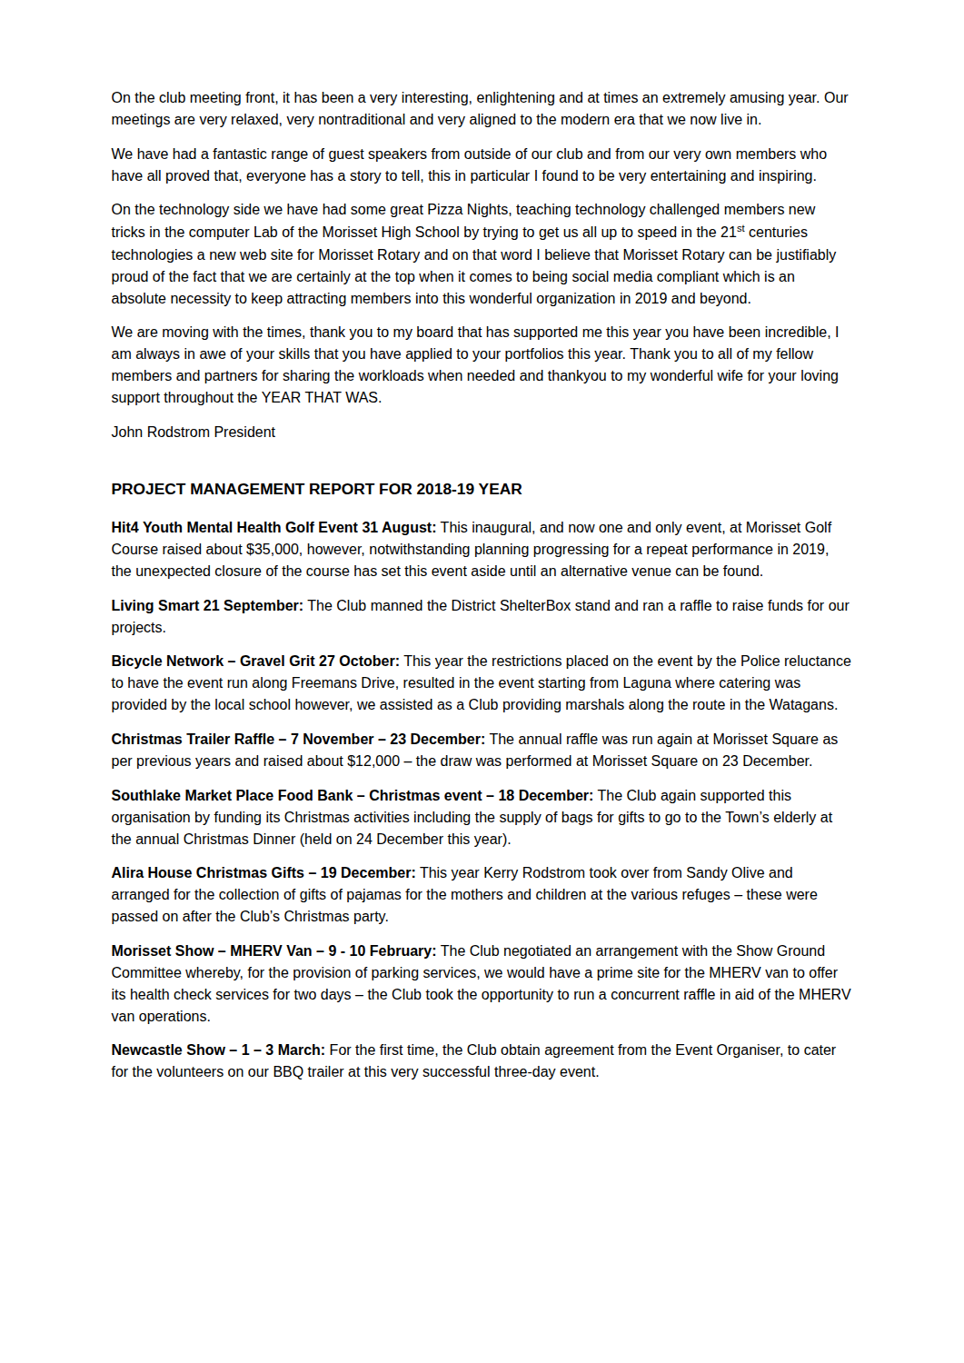On the club meeting front, it has been a very interesting, enlightening and at times an extremely amusing year. Our meetings are very relaxed, very nontraditional and very aligned to the modern era that we now live in.
We have had a fantastic range of guest speakers from outside of our club and from our very own members who have all proved that, everyone has a story to tell, this in particular I found to be very entertaining and inspiring.
On the technology side we have had some great Pizza Nights, teaching technology challenged members new tricks in the computer Lab of the Morisset High School by trying to get us all up to speed in the 21st centuries technologies a new web site for Morisset Rotary and on that word I believe that Morisset Rotary can be justifiably proud of the fact that we are certainly at the top when it comes to being social media compliant which is an absolute necessity to keep attracting members into this wonderful organization in 2019 and beyond.
We are moving with the times, thank you to my board that has supported me this year you have been incredible, I am always in awe of your skills that you have applied to your portfolios this year. Thank you to all of my fellow members and partners for sharing the workloads when needed and thankyou to my wonderful wife for your loving support throughout the YEAR THAT WAS.
John Rodstrom President
PROJECT MANAGEMENT REPORT FOR 2018-19 YEAR
Hit4 Youth Mental Health Golf Event 31 August: This inaugural, and now one and only event, at Morisset Golf Course raised about $35,000, however, notwithstanding planning progressing for a repeat performance in 2019, the unexpected closure of the course has set this event aside until an alternative venue can be found.
Living Smart 21 September: The Club manned the District ShelterBox stand and ran a raffle to raise funds for our projects.
Bicycle Network – Gravel Grit 27 October: This year the restrictions placed on the event by the Police reluctance to have the event run along Freemans Drive, resulted in the event starting from Laguna where catering was provided by the local school however, we assisted as a Club providing marshals along the route in the Watagans.
Christmas Trailer Raffle – 7 November – 23 December: The annual raffle was run again at Morisset Square as per previous years and raised about $12,000 – the draw was performed at Morisset Square on 23 December.
Southlake Market Place Food Bank – Christmas event – 18 December: The Club again supported this organisation by funding its Christmas activities including the supply of bags for gifts to go to the Town’s elderly at the annual Christmas Dinner (held on 24 December this year).
Alira House Christmas Gifts – 19 December: This year Kerry Rodstrom took over from Sandy Olive and arranged for the collection of gifts of pajamas for the mothers and children at the various refuges – these were passed on after the Club’s Christmas party.
Morisset Show – MHERV Van – 9 - 10 February: The Club negotiated an arrangement with the Show Ground Committee whereby, for the provision of parking services, we would have a prime site for the MHERV van to offer its health check services for two days – the Club took the opportunity to run a concurrent raffle in aid of the MHERV van operations.
Newcastle Show – 1 – 3 March: For the first time, the Club obtain agreement from the Event Organiser, to cater for the volunteers on our BBQ trailer at this very successful three-day event.